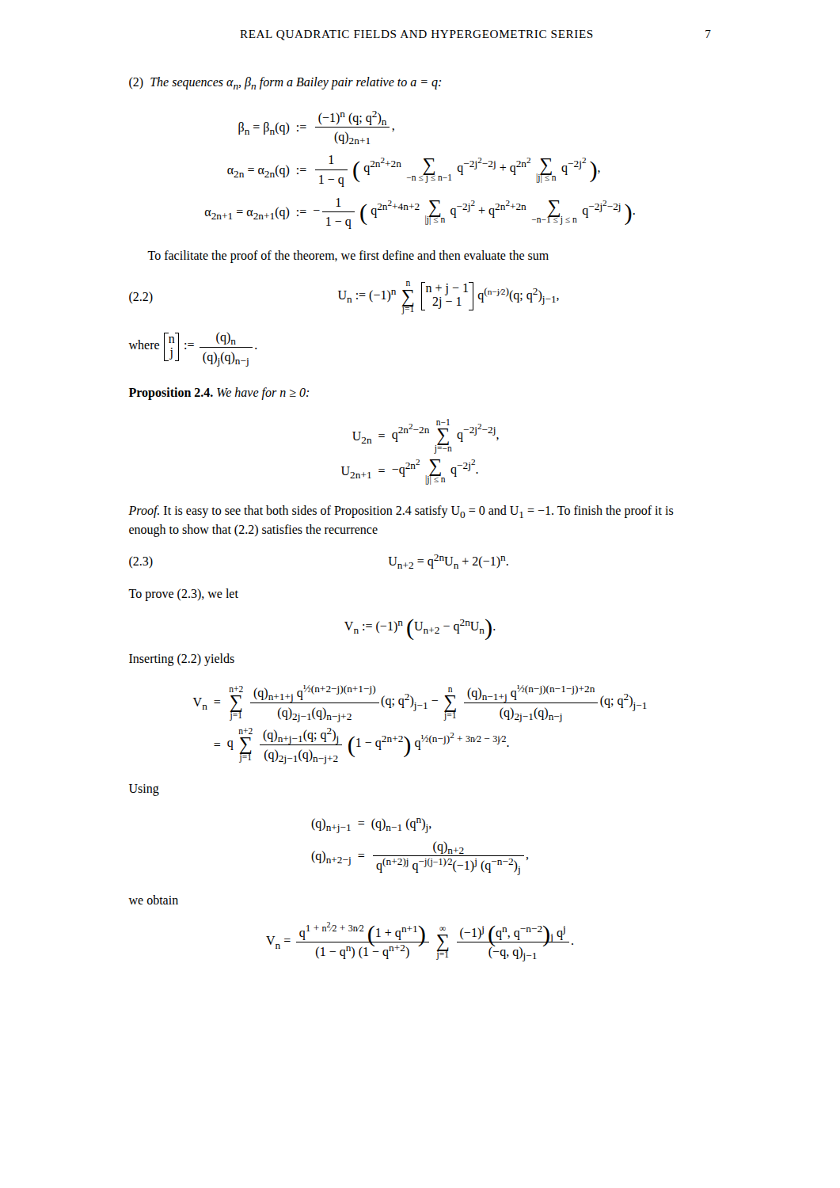REAL QUADRATIC FIELDS AND HYPERGEOMETRIC SERIES 7
(2) The sequences αn, βn form a Bailey pair relative to a = q:
| β n = β n (q) | := | (−1) n (q; q 2 ) n (q) 2n+1 , |
| α 2n = α 2n (q) | := | 1 1 − q ( q 2n 2 +2n ∑ −n ≤ j ≤ n−1 q −2j 2 −2j + q 2n 2 ∑ /j/ ≤ n q −2j 2 ) , |
| α 2n+1 = α 2n+1 (q) | := | − 1 1 − q ( q 2n 2 +4n+2 ∑ /j/ ≤ n q −2j 2 + q 2n 2 +2n ∑ −n−1 ≤ j ≤ n q −2j 2 −2j ) . |
To facilitate the proof of the theorem, we first define and then evaluate the sum
(2.2) Un := (−1)n n∑j=1 n + j − 1
2j − 1 q(n−j⁄2)(q; q2)j−1,
where n
j := (q)n(q)j(q)n−j.
Proposition 2.4. We have for n ≥ 0:
| U 2n | = | q 2n 2 −2n n−1 ∑ j=−n q −2j 2 −2j , |
| U 2n+1 | = | −q 2n 2 ∑ /j/ ≤ n q −2j 2 . |
Proof. It is easy to see that both sides of Proposition 2.4 satisfy U0 = 0 and U1 = −1. To finish the proof it is enough to show that (2.2) satisfies the recurrence
(2.3) Un+2 = q2nUn + 2(−1)n.
To prove (2.3), we let
Vn := (−1)n (Un+2 − q2nUn).
Inserting (2.2) yields
| V n | = | n+2 ∑ j=1 (q) n+1+j q ½(n+2−j)(n+1−j) (q) 2j−1 (q) n−j+2 (q; q 2 ) j−1 − n ∑ j=1 (q) n−1+j q ½(n−j)(n−1−j)+2n (q) 2j−1 (q) n−j (q; q 2 ) j−1 |
| | = | q n+2 ∑ j=1 (q) n+j−1 (q; q 2 ) j (q) 2j−1 (q) n−j+2 ( 1 − q 2n+2 ) q ½(n−j) 2 + 3n⁄2 − 3j⁄2 . |
Using
| (q) n+j−1 | = | (q) n−1 (q n ) j , |
| (q) n+2−j | = | (q) n+2 q (n+2)j q − j(j−1)⁄2 (−1) j (q −n−2 ) j , |
we obtain
Vn = q1 + n2⁄2 + 3n⁄2 (1 + qn+1) (1 − qn) (1 − qn+2) ∞∑j=1 (−1)j (qn, q−n−2)j qj (−q, q)j−1 .